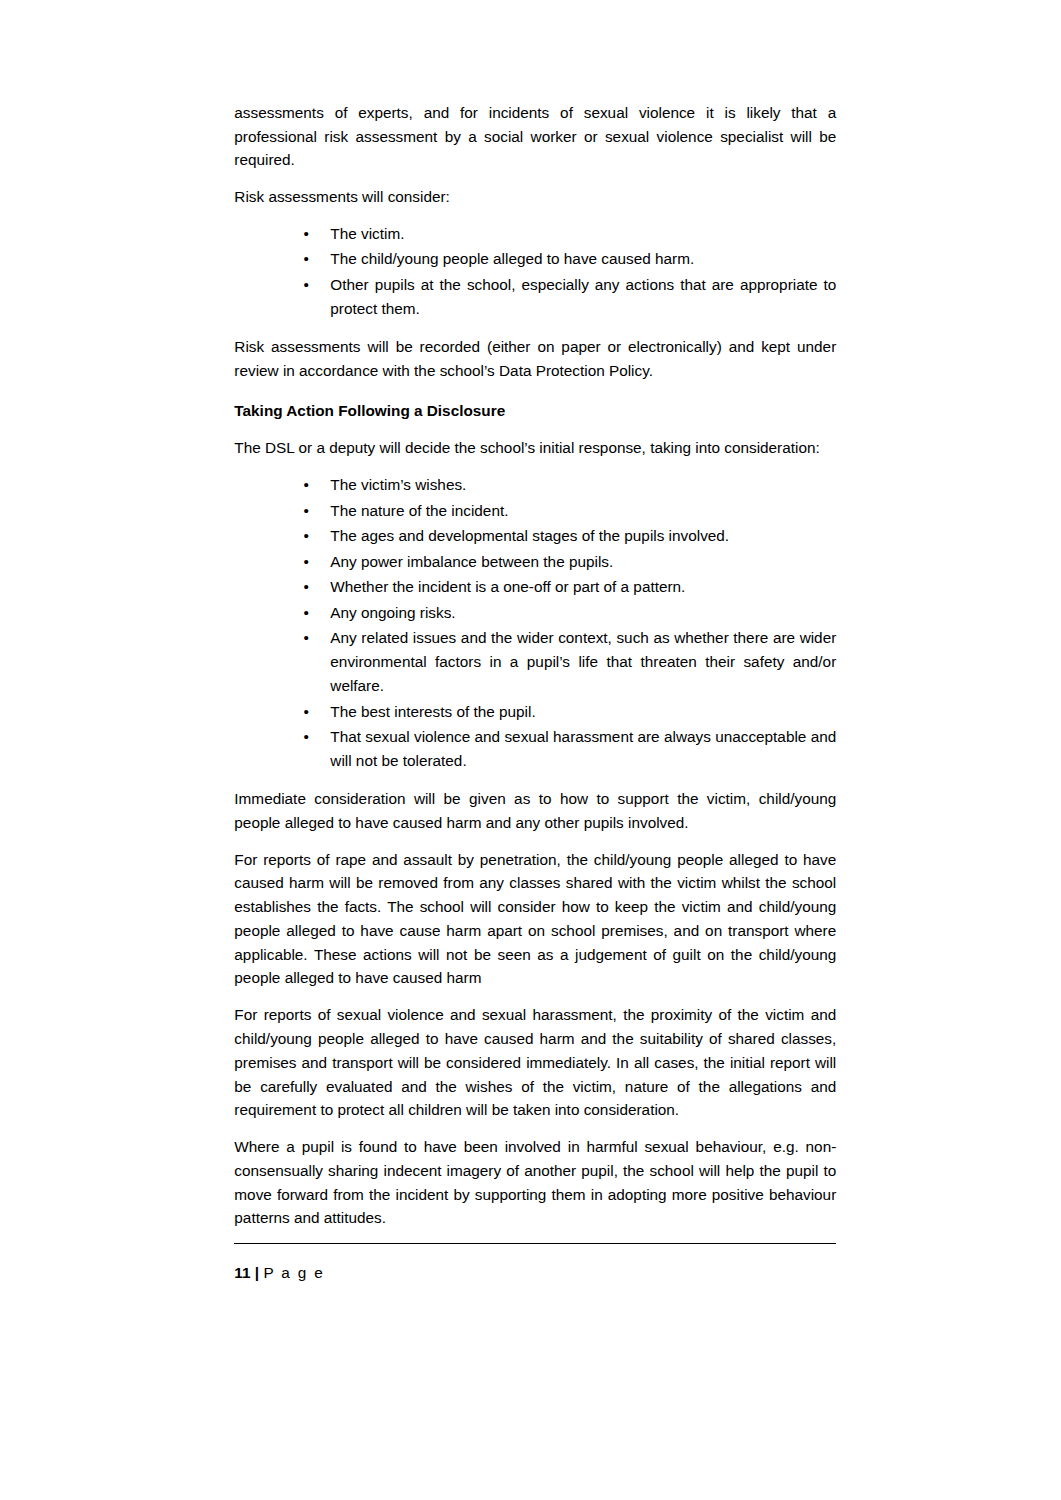assessments of experts, and for incidents of sexual violence it is likely that a professional risk assessment by a social worker or sexual violence specialist will be required.
Risk assessments will consider:
The victim.
The child/young people alleged to have caused harm.
Other pupils at the school, especially any actions that are appropriate to protect them.
Risk assessments will be recorded (either on paper or electronically) and kept under review in accordance with the school’s Data Protection Policy.
Taking Action Following a Disclosure
The DSL or a deputy will decide the school’s initial response, taking into consideration:
The victim’s wishes.
The nature of the incident.
The ages and developmental stages of the pupils involved.
Any power imbalance between the pupils.
Whether the incident is a one-off or part of a pattern.
Any ongoing risks.
Any related issues and the wider context, such as whether there are wider environmental factors in a pupil’s life that threaten their safety and/or welfare.
The best interests of the pupil.
That sexual violence and sexual harassment are always unacceptable and will not be tolerated.
Immediate consideration will be given as to how to support the victim, child/young people alleged to have caused harm and any other pupils involved.
For reports of rape and assault by penetration, the child/young people alleged to have caused harm will be removed from any classes shared with the victim whilst the school establishes the facts. The school will consider how to keep the victim and child/young people alleged to have cause harm apart on school premises, and on transport where applicable. These actions will not be seen as a judgement of guilt on the child/young people alleged to have caused harm
For reports of sexual violence and sexual harassment, the proximity of the victim and child/young people alleged to have caused harm and the suitability of shared classes, premises and transport will be considered immediately. In all cases, the initial report will be carefully evaluated and the wishes of the victim, nature of the allegations and requirement to protect all children will be taken into consideration.
Where a pupil is found to have been involved in harmful sexual behaviour, e.g. non-consensually sharing indecent imagery of another pupil, the school will help the pupil to move forward from the incident by supporting them in adopting more positive behaviour patterns and attitudes.
11 | P a g e